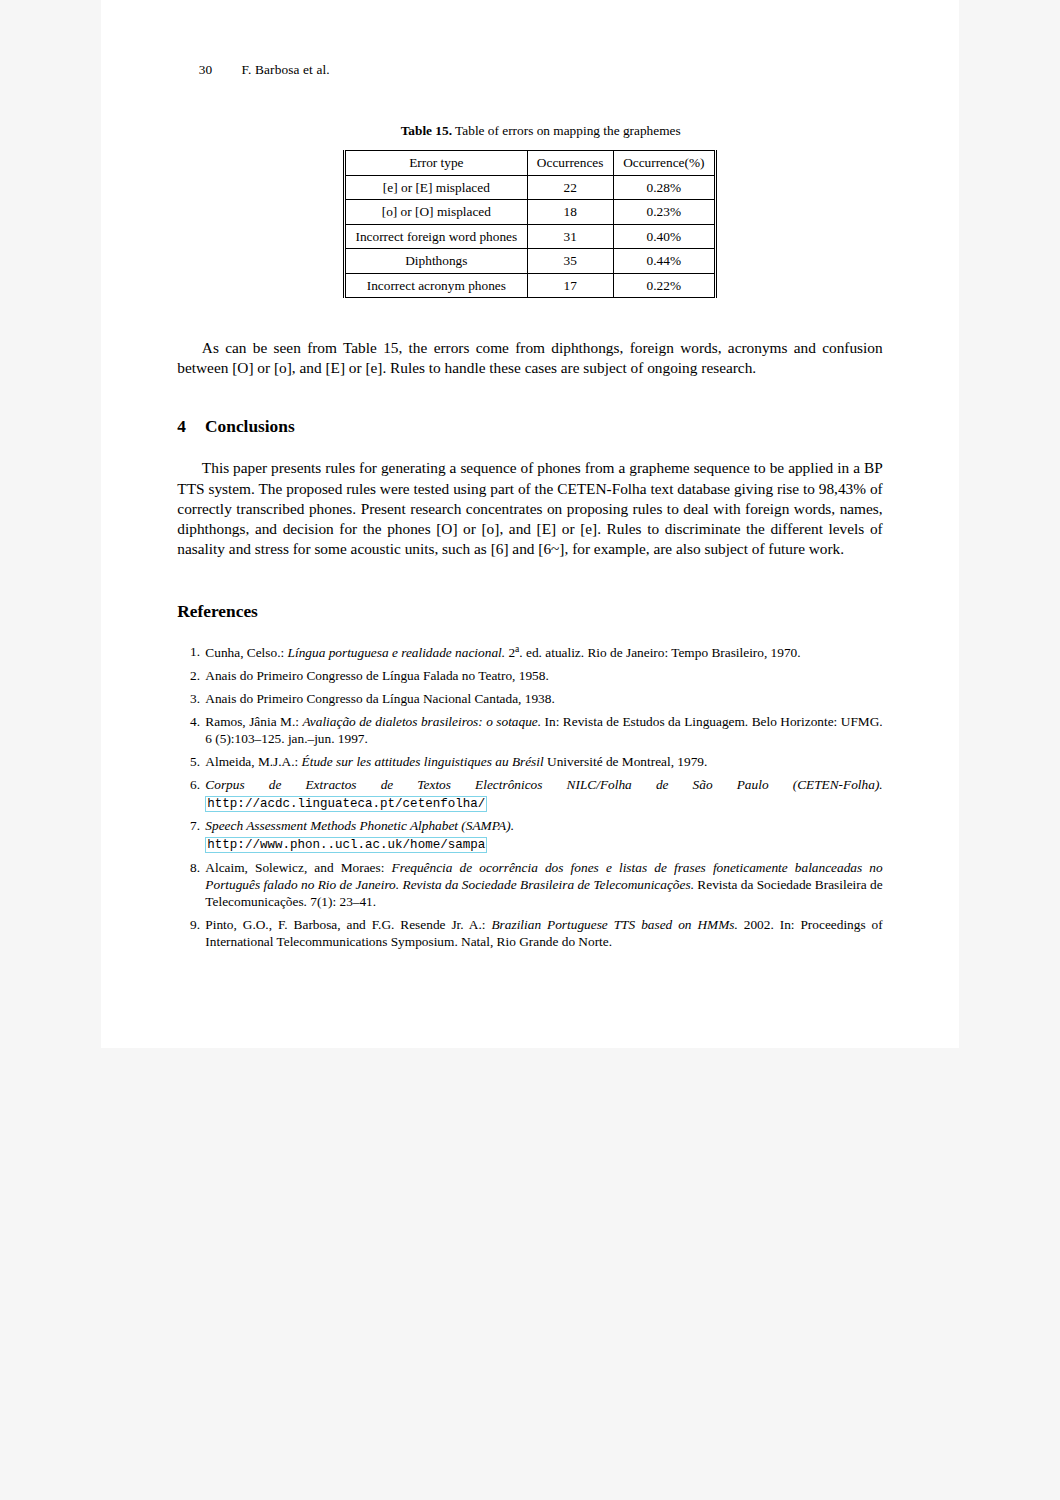30 F. Barbosa et al.
Table 15. Table of errors on mapping the graphemes
| Error type | Occurrences | Occurrence(%) |
| --- | --- | --- |
| [e] or [E] misplaced | 22 | 0.28% |
| [o] or [O] misplaced | 18 | 0.23% |
| Incorrect foreign word phones | 31 | 0.40% |
| Diphthongs | 35 | 0.44% |
| Incorrect acronym phones | 17 | 0.22% |
As can be seen from Table 15, the errors come from diphthongs, foreign words, acronyms and confusion between [O] or [o], and [E] or [e]. Rules to handle these cases are subject of ongoing research.
4 Conclusions
This paper presents rules for generating a sequence of phones from a grapheme sequence to be applied in a BP TTS system. The proposed rules were tested using part of the CETEN-Folha text database giving rise to 98,43% of correctly transcribed phones. Present research concentrates on proposing rules to deal with foreign words, names, diphthongs, and decision for the phones [O] or [o], and [E] or [e]. Rules to discriminate the different levels of nasality and stress for some acoustic units, such as [6] and [6~], for example, are also subject of future work.
References
1 Cunha, Celso.: Língua portuguesa e realidade nacional. 2a. ed. atualiz. Rio de Janeiro: Tempo Brasileiro, 1970.
2 Anais do Primeiro Congresso de Língua Falada no Teatro, 1958.
3 Anais do Primeiro Congresso da Língua Nacional Cantada, 1938.
4 Ramos, Jânia M.: Avaliação de dialetos brasileiros: o sotaque. In: Revista de Estudos da Linguagem. Belo Horizonte: UFMG. 6 (5):103–125. jan.–jun. 1997.
5 Almeida, M.J.A.: Étude sur les attitudes linguistiques au Brésil Université de Montreal, 1979.
6 Corpus de Extractos de Textos Electrônicos NILC/Folha de São Paulo (CETEN-Folha). http://acdc.linguateca.pt/cetenfolha/
7 Speech Assessment Methods Phonetic Alphabet (SAMPA).
http://www.phon..ucl.ac.uk/home/sampa
8 Alcaim, Solewicz, and Moraes: Frequência de ocorrência dos fones e listas de frases foneticamente balanceadas no Português falado no Rio de Janeiro. Revista da Sociedade Brasileira de Telecomunicações. Revista da Sociedade Brasileira de Telecomunicações. 7(1): 23–41.
9 Pinto, G.O., F. Barbosa, and F.G. Resende Jr. A.: Brazilian Portuguese TTS based on HMMs. 2002. In: Proceedings of International Telecommunications Symposium. Natal, Rio Grande do Norte.